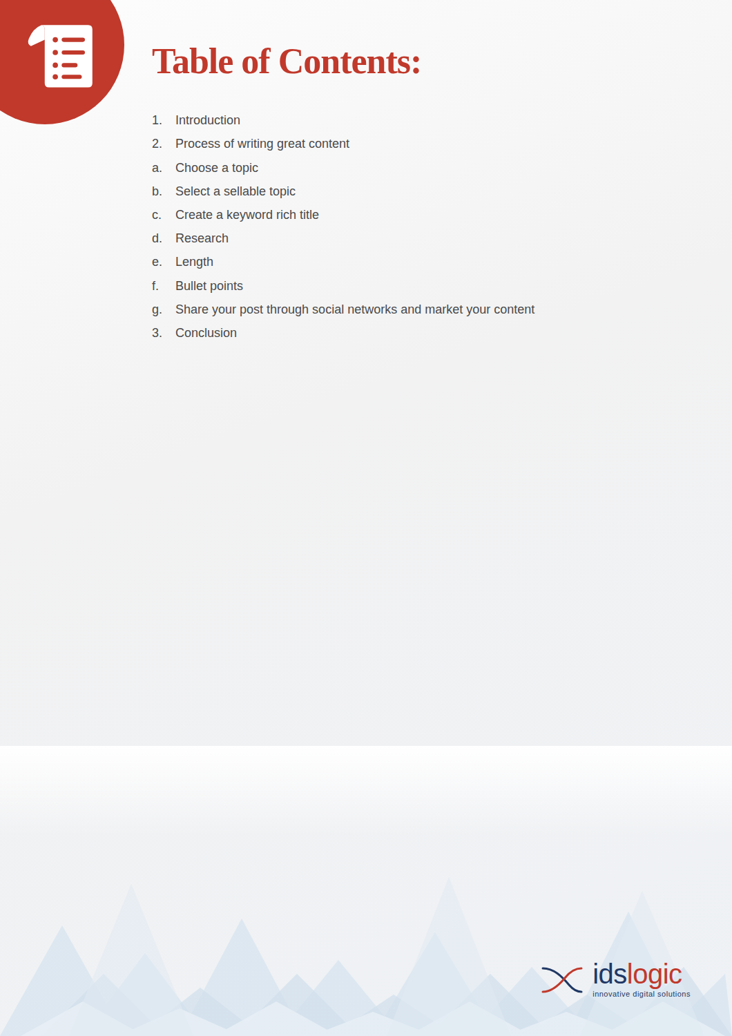Table of Contents:
1. Introduction
2. Process of writing great content
a. Choose a topic
b. Select a sellable topic
c. Create a keyword rich title
d. Research
e. Length
f. Bullet points
g. Share your post through social networks and market your content
3. Conclusion
ids logic
innovative digital solutions